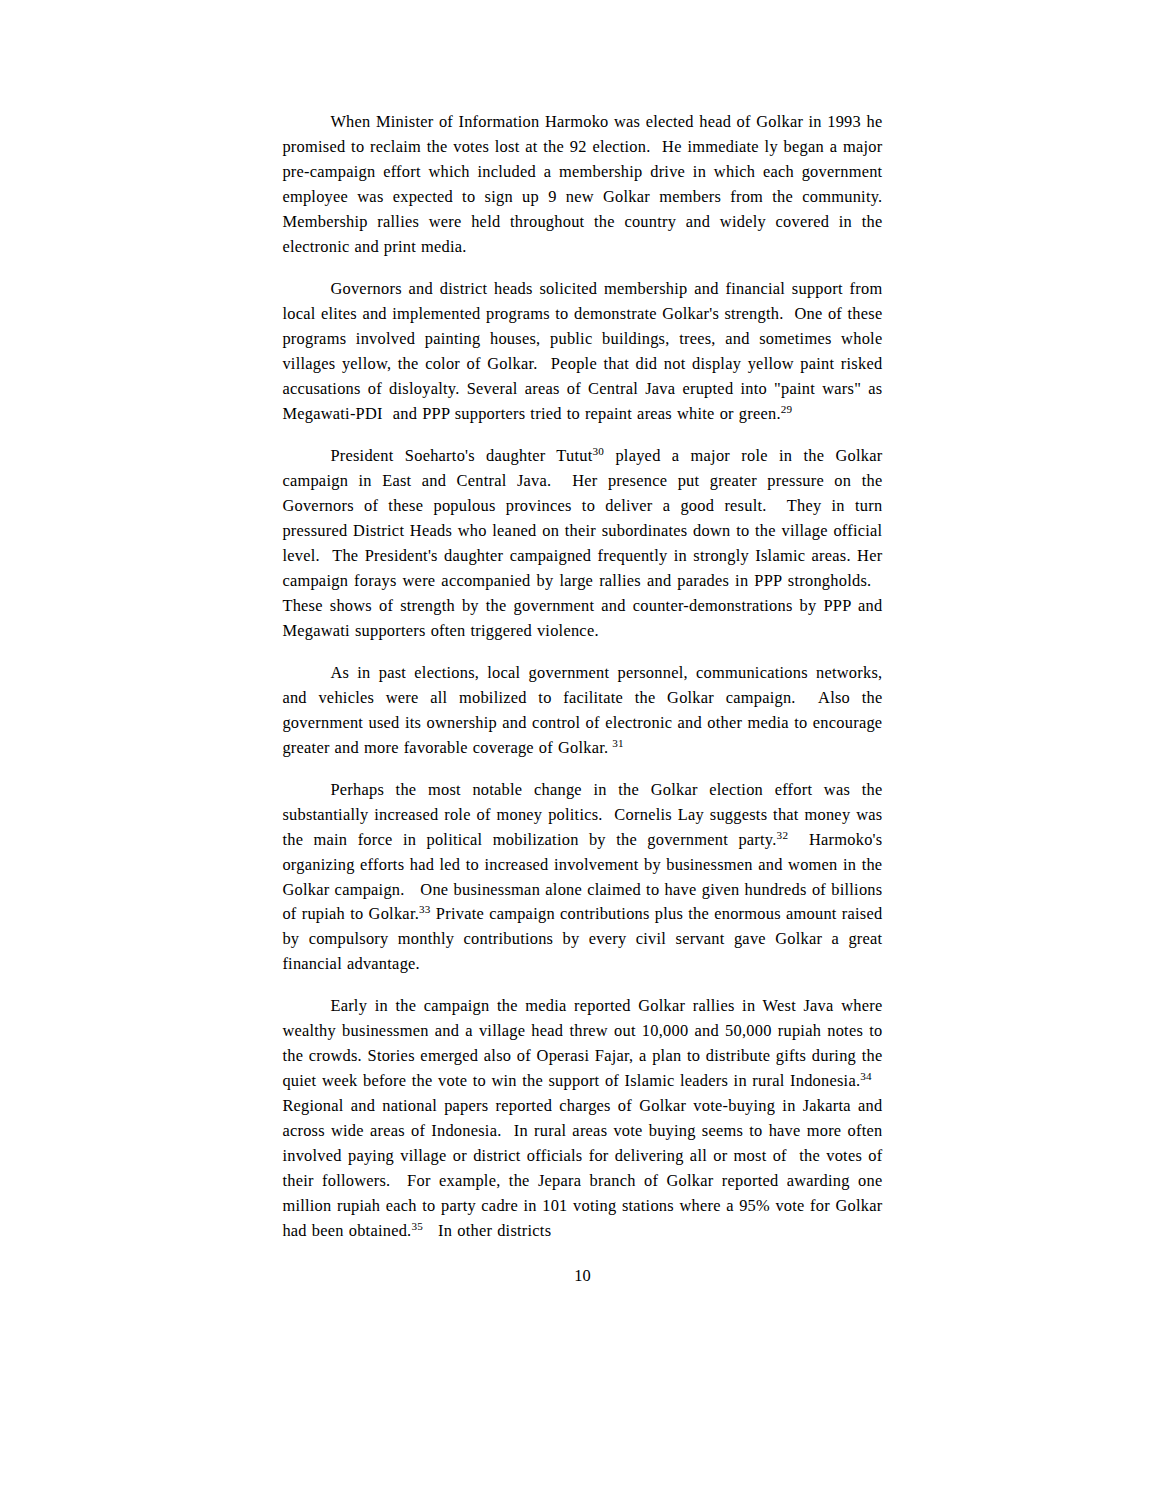When Minister of Information Harmoko was elected head of Golkar in 1993 he promised to reclaim the votes lost at the 92 election. He immediate ly began a major pre-campaign effort which included a membership drive in which each government employee was expected to sign up 9 new Golkar members from the community. Membership rallies were held throughout the country and widely covered in the electronic and print media.
Governors and district heads solicited membership and financial support from local elites and implemented programs to demonstrate Golkar's strength. One of these programs involved painting houses, public buildings, trees, and sometimes whole villages yellow, the color of Golkar. People that did not display yellow paint risked accusations of disloyalty. Several areas of Central Java erupted into "paint wars" as Megawati-PDI and PPP supporters tried to repaint areas white or green.29
President Soeharto's daughter Tutut30 played a major role in the Golkar campaign in East and Central Java. Her presence put greater pressure on the Governors of these populous provinces to deliver a good result. They in turn pressured District Heads who leaned on their subordinates down to the village official level. The President's daughter campaigned frequently in strongly Islamic areas. Her campaign forays were accompanied by large rallies and parades in PPP strongholds. These shows of strength by the government and counter-demonstrations by PPP and Megawati supporters often triggered violence.
As in past elections, local government personnel, communications networks, and vehicles were all mobilized to facilitate the Golkar campaign. Also the government used its ownership and control of electronic and other media to encourage greater and more favorable coverage of Golkar. 31
Perhaps the most notable change in the Golkar election effort was the substantially increased role of money politics. Cornelis Lay suggests that money was the main force in political mobilization by the government party.32 Harmoko's organizing efforts had led to increased involvement by businessmen and women in the Golkar campaign. One businessman alone claimed to have given hundreds of billions of rupiah to Golkar.33 Private campaign contributions plus the enormous amount raised by compulsory monthly contributions by every civil servant gave Golkar a great financial advantage.
Early in the campaign the media reported Golkar rallies in West Java where wealthy businessmen and a village head threw out 10,000 and 50,000 rupiah notes to the crowds. Stories emerged also of Operasi Fajar, a plan to distribute gifts during the quiet week before the vote to win the support of Islamic leaders in rural Indonesia.34 Regional and national papers reported charges of Golkar vote-buying in Jakarta and across wide areas of Indonesia. In rural areas vote buying seems to have more often involved paying village or district officials for delivering all or most of the votes of their followers. For example, the Jepara branch of Golkar reported awarding one million rupiah each to party cadre in 101 voting stations where a 95% vote for Golkar had been obtained.35 In other districts
10